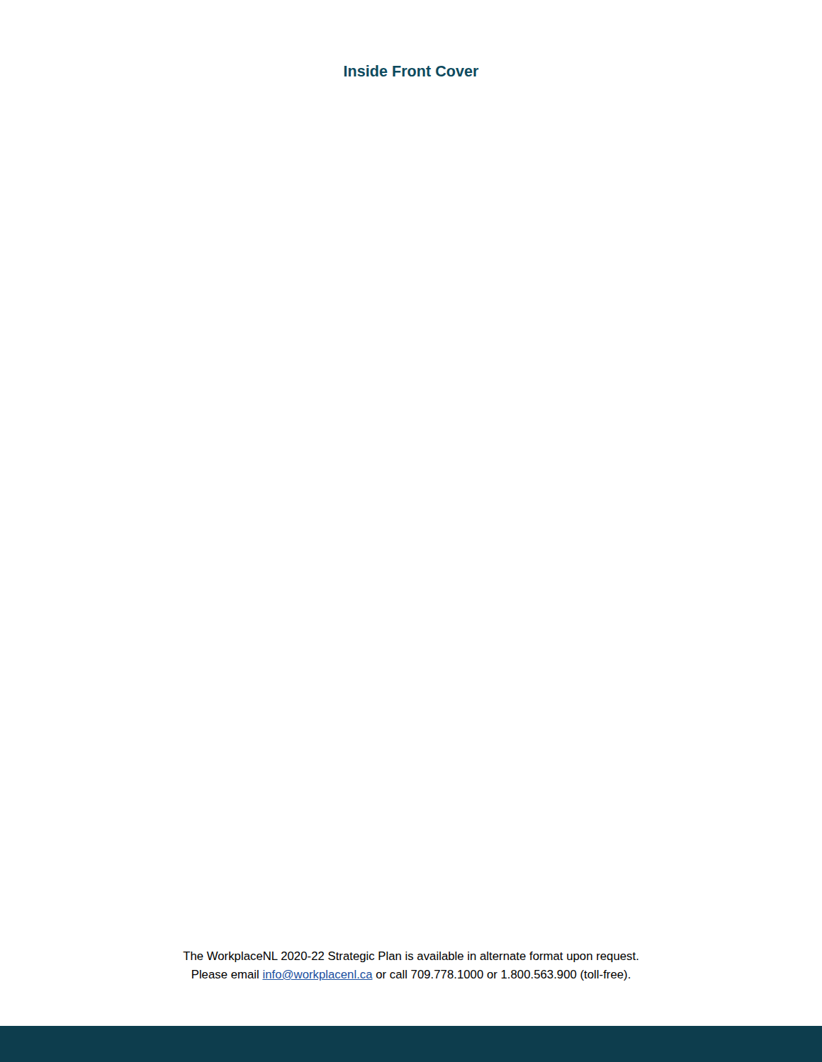Inside Front Cover
The WorkplaceNL 2020-22 Strategic Plan is available in alternate format upon request.
Please email info@workplacenl.ca or call 709.778.1000 or 1.800.563.900 (toll-free).